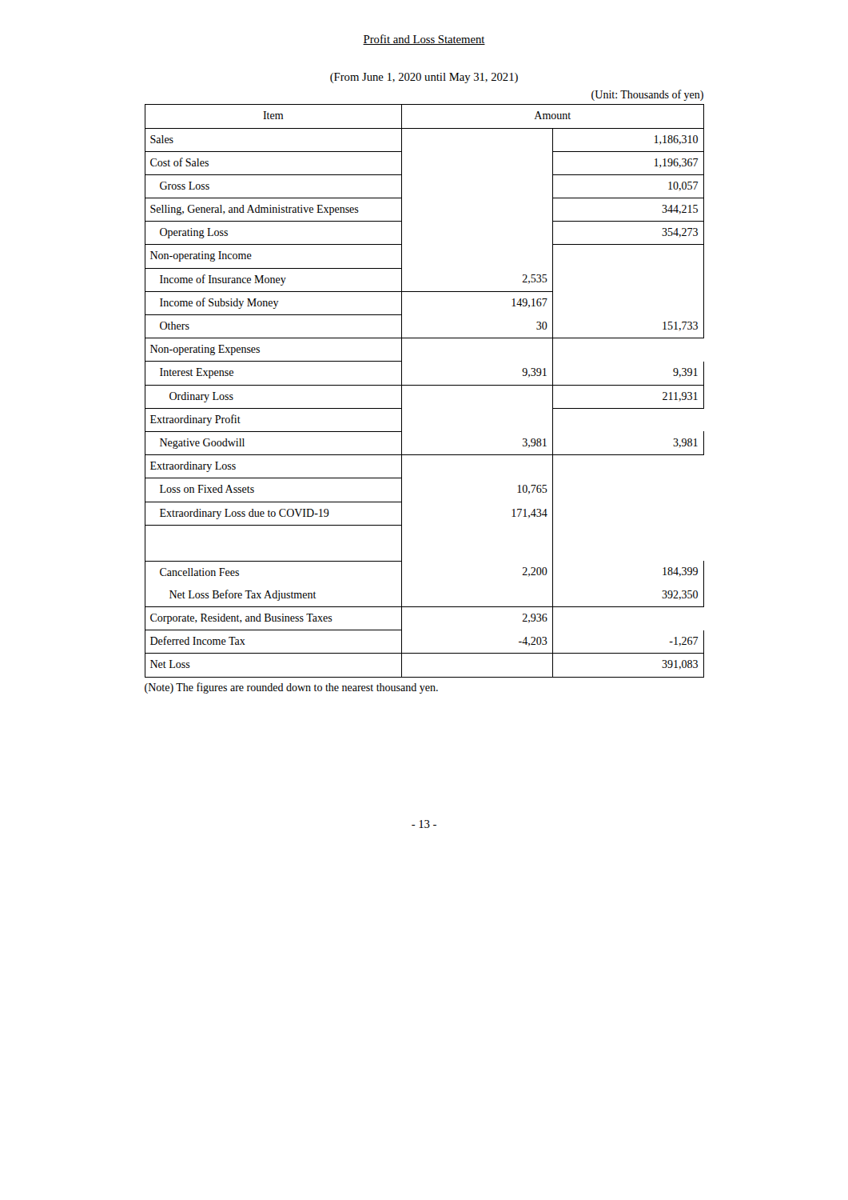Profit and Loss Statement
(From June 1, 2020 until May 31, 2021)
(Unit: Thousands of yen)
| Item | Amount |
| --- | --- |
| Sales | | 1,186,310 |
| Cost of Sales | | 1,196,367 |
| Gross Loss | | 10,057 |
| Selling, General, and Administrative Expenses | | 344,215 |
| Operating Loss | | 354,273 |
| Non-operating Income | | |
| Income of Insurance Money | 2,535 | |
| Income of Subsidy Money | 149,167 | |
| Others | 30 | 151,733 |
| Non-operating Expenses | | |
| Interest Expense | 9,391 | 9,391 |
| Ordinary Loss | | 211,931 |
| Extraordinary Profit | | |
| Negative Goodwill | 3,981 | 3,981 |
| Extraordinary Loss | | |
| Loss on Fixed Assets | 10,765 | |
| Extraordinary Loss due to COVID-19 | 171,434 | |
| Cancellation Fees | 2,200 | 184,399 |
| Net Loss Before Tax Adjustment | | 392,350 |
| Corporate, Resident, and Business Taxes | 2,936 | |
| Deferred Income Tax | -4,203 | -1,267 |
| Net Loss | | 391,083 |
(Note) The figures are rounded down to the nearest thousand yen.
- 13 -